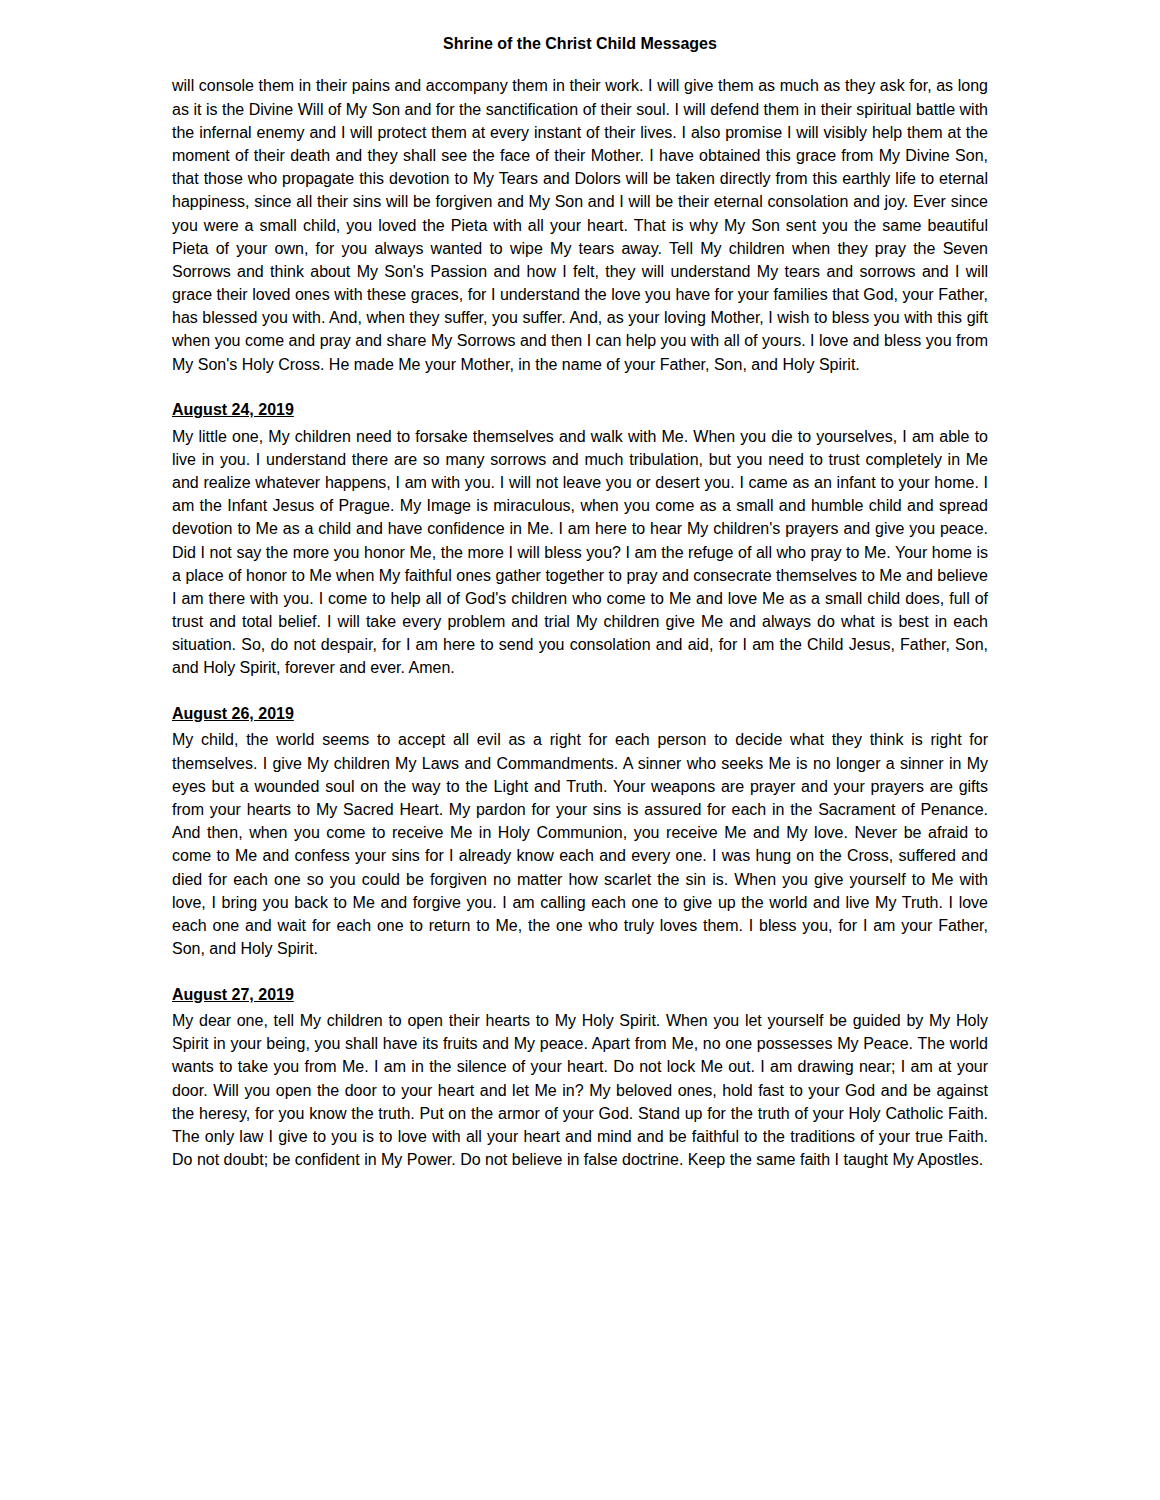Shrine of the Christ Child Messages
will console them in their pains and accompany them in their work. I will give them as much as they ask for, as long as it is the Divine Will of My Son and for the sanctification of their soul. I will defend them in their spiritual battle with the infernal enemy and I will protect them at every instant of their lives. I also promise I will visibly help them at the moment of their death and they shall see the face of their Mother. I have obtained this grace from My Divine Son, that those who propagate this devotion to My Tears and Dolors will be taken directly from this earthly life to eternal happiness, since all their sins will be forgiven and My Son and I will be their eternal consolation and joy. Ever since you were a small child, you loved the Pieta with all your heart. That is why My Son sent you the same beautiful Pieta of your own, for you always wanted to wipe My tears away. Tell My children when they pray the Seven Sorrows and think about My Son's Passion and how I felt, they will understand My tears and sorrows and I will grace their loved ones with these graces, for I understand the love you have for your families that God, your Father, has blessed you with. And, when they suffer, you suffer. And, as your loving Mother, I wish to bless you with this gift when you come and pray and share My Sorrows and then I can help you with all of yours. I love and bless you from My Son's Holy Cross. He made Me your Mother, in the name of your Father, Son, and Holy Spirit.
August 24, 2019
My little one, My children need to forsake themselves and walk with Me. When you die to yourselves, I am able to live in you. I understand there are so many sorrows and much tribulation, but you need to trust completely in Me and realize whatever happens, I am with you. I will not leave you or desert you. I came as an infant to your home. I am the Infant Jesus of Prague. My Image is miraculous, when you come as a small and humble child and spread devotion to Me as a child and have confidence in Me. I am here to hear My children's prayers and give you peace. Did I not say the more you honor Me, the more I will bless you? I am the refuge of all who pray to Me. Your home is a place of honor to Me when My faithful ones gather together to pray and consecrate themselves to Me and believe I am there with you. I come to help all of God's children who come to Me and love Me as a small child does, full of trust and total belief. I will take every problem and trial My children give Me and always do what is best in each situation. So, do not despair, for I am here to send you consolation and aid, for I am the Child Jesus, Father, Son, and Holy Spirit, forever and ever. Amen.
August 26, 2019
My child, the world seems to accept all evil as a right for each person to decide what they think is right for themselves. I give My children My Laws and Commandments. A sinner who seeks Me is no longer a sinner in My eyes but a wounded soul on the way to the Light and Truth. Your weapons are prayer and your prayers are gifts from your hearts to My Sacred Heart. My pardon for your sins is assured for each in the Sacrament of Penance. And then, when you come to receive Me in Holy Communion, you receive Me and My love. Never be afraid to come to Me and confess your sins for I already know each and every one. I was hung on the Cross, suffered and died for each one so you could be forgiven no matter how scarlet the sin is. When you give yourself to Me with love, I bring you back to Me and forgive you. I am calling each one to give up the world and live My Truth. I love each one and wait for each one to return to Me, the one who truly loves them. I bless you, for I am your Father, Son, and Holy Spirit.
August 27, 2019
My dear one, tell My children to open their hearts to My Holy Spirit. When you let yourself be guided by My Holy Spirit in your being, you shall have its fruits and My peace. Apart from Me, no one possesses My Peace. The world wants to take you from Me. I am in the silence of your heart. Do not lock Me out. I am drawing near; I am at your door. Will you open the door to your heart and let Me in? My beloved ones, hold fast to your God and be against the heresy, for you know the truth. Put on the armor of your God. Stand up for the truth of your Holy Catholic Faith. The only law I give to you is to love with all your heart and mind and be faithful to the traditions of your true Faith. Do not doubt; be confident in My Power. Do not believe in false doctrine. Keep the same faith I taught My Apostles.